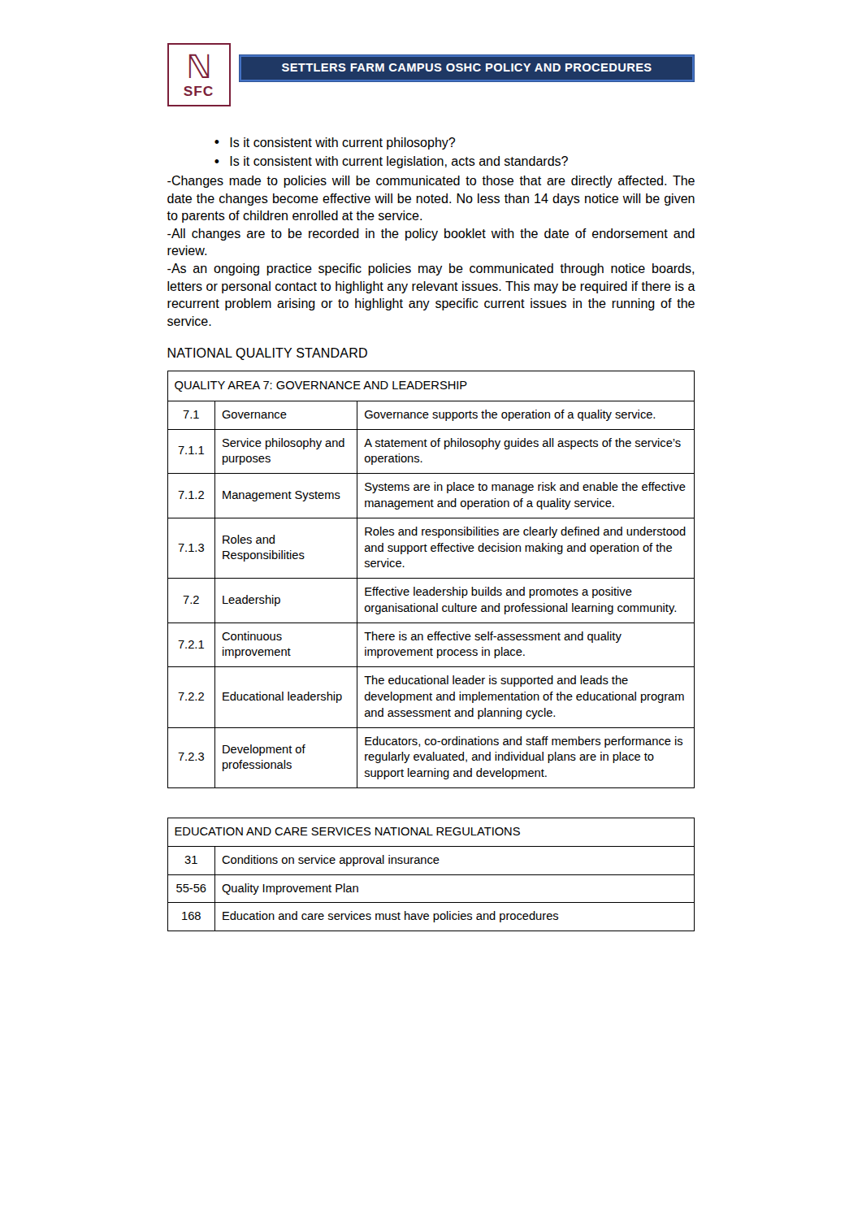ℕ
SFC
SETTLERS FARM CAMPUS OSHC POLICY AND PROCEDURES
Is it consistent with current philosophy?
Is it consistent with current legislation, acts and standards?
-Changes made to policies will be communicated to those that are directly affected. The date the changes become effective will be noted. No less than 14 days notice will be given to parents of children enrolled at the service.
-All changes are to be recorded in the policy booklet with the date of endorsement and review.
-As an ongoing practice specific policies may be communicated through notice boards, letters or personal contact to highlight any relevant issues. This may be required if there is a recurrent problem arising or to highlight any specific current issues in the running of the service.
NATIONAL QUALITY STANDARD
| QUALITY AREA 7: GOVERNANCE AND LEADERSHIP |
| 7.1 | Governance | Governance supports the operation of a quality service. |
| 7.1.1 | Service philosophy and purposes | A statement of philosophy guides all aspects of the service’s operations. |
| 7.1.2 | Management Systems | Systems are in place to manage risk and enable the effective management and operation of a quality service. |
| 7.1.3 | Roles and Responsibilities | Roles and responsibilities are clearly defined and understood and support effective decision making and operation of the service. |
| 7.2 | Leadership | Effective leadership builds and promotes a positive organisational culture and professional learning community. |
| 7.2.1 | Continuous improvement | There is an effective self-assessment and quality improvement process in place. |
| 7.2.2 | Educational leadership | The educational leader is supported and leads the development and implementation of the educational program and assessment and planning cycle. |
| 7.2.3 | Development of professionals | Educators, co-ordinations and staff members performance is regularly evaluated, and individual plans are in place to support learning and development. |
| EDUCATION AND CARE SERVICES NATIONAL REGULATIONS |
| 31 | Conditions on service approval insurance |
| 55-56 | Quality Improvement Plan |
| 168 | Education and care services must have policies and procedures |